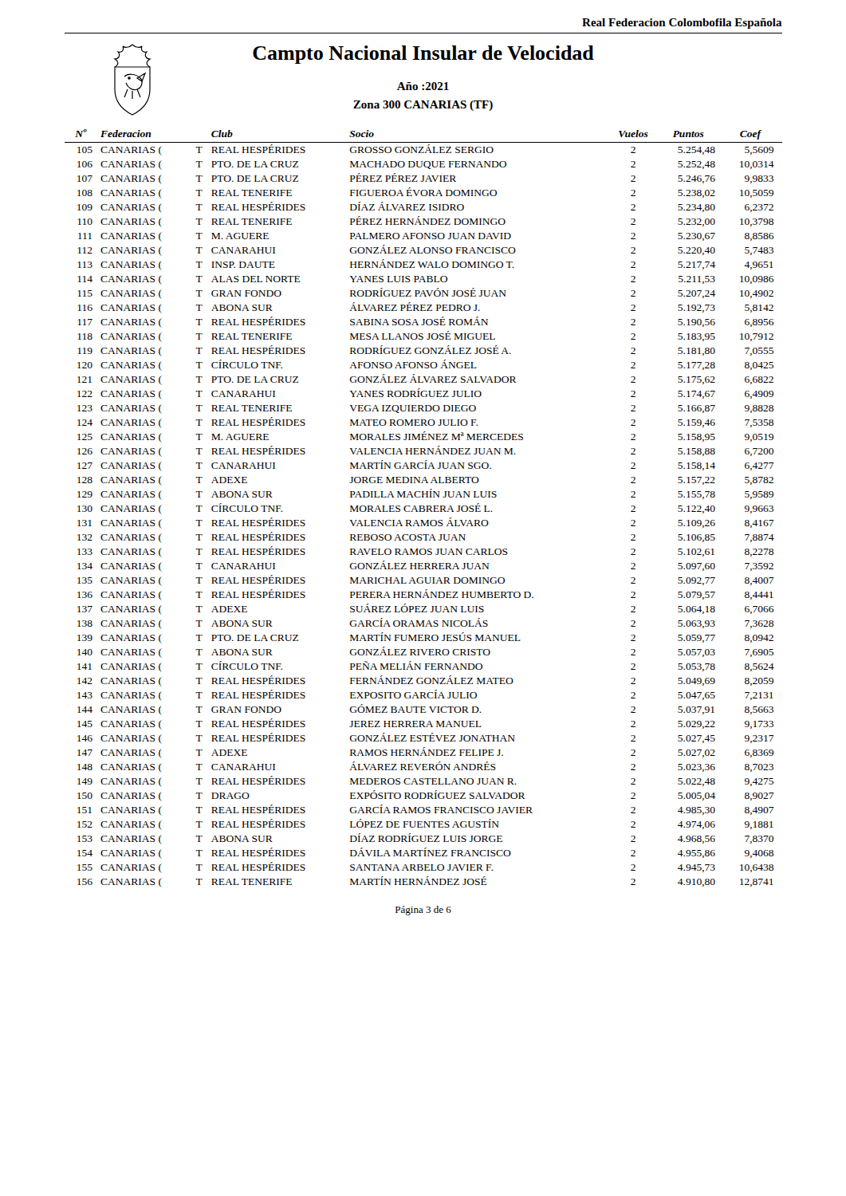Real Federacion Colombofila Española
Campto Nacional Insular de Velocidad
Año :2021
Zona 300 CANARIAS (TF)
| Nº | Federacion | | Club | Socio | Vuelos | Puntos | Coef |
| --- | --- | --- | --- | --- | --- | --- | --- |
| 105 | CANARIAS ( | T | REAL HESPÉRIDES | GROSSO GONZÁLEZ SERGIO | 2 | 5.254,48 | 5,5609 |
| 106 | CANARIAS ( | T | PTO. DE LA CRUZ | MACHADO DUQUE FERNANDO | 2 | 5.252,48 | 10,0314 |
| 107 | CANARIAS ( | T | PTO. DE LA CRUZ | PÉREZ PÉREZ JAVIER | 2 | 5.246,76 | 9,9833 |
| 108 | CANARIAS ( | T | REAL TENERIFE | FIGUEROA ÉVORA DOMINGO | 2 | 5.238,02 | 10,5059 |
| 109 | CANARIAS ( | T | REAL HESPÉRIDES | DÍAZ ÁLVAREZ ISIDRO | 2 | 5.234,80 | 6,2372 |
| 110 | CANARIAS ( | T | REAL TENERIFE | PÉREZ HERNÁNDEZ DOMINGO | 2 | 5.232,00 | 10,3798 |
| 111 | CANARIAS ( | T | M. AGUERE | PALMERO AFONSO JUAN DAVID | 2 | 5.230,67 | 8,8586 |
| 112 | CANARIAS ( | T | CANARAHUI | GONZÁLEZ ALONSO FRANCISCO | 2 | 5.220,40 | 5,7483 |
| 113 | CANARIAS ( | T | INSP. DAUTE | HERNÁNDEZ WALO DOMINGO T. | 2 | 5.217,74 | 4,9651 |
| 114 | CANARIAS ( | T | ALAS DEL NORTE | YANES LUIS PABLO | 2 | 5.211,53 | 10,0986 |
| 115 | CANARIAS ( | T | GRAN FONDO | RODRÍGUEZ PAVÓN JOSÉ JUAN | 2 | 5.207,24 | 10,4902 |
| 116 | CANARIAS ( | T | ABONA SUR | ÁLVAREZ PÉREZ PEDRO J. | 2 | 5.192,73 | 5,8142 |
| 117 | CANARIAS ( | T | REAL HESPÉRIDES | SABINA SOSA JOSÉ ROMÁN | 2 | 5.190,56 | 6,8956 |
| 118 | CANARIAS ( | T | REAL TENERIFE | MESA LLANOS JOSÉ MIGUEL | 2 | 5.183,95 | 10,7912 |
| 119 | CANARIAS ( | T | REAL HESPÉRIDES | RODRÍGUEZ GONZÁLEZ JOSÉ A. | 2 | 5.181,80 | 7,0555 |
| 120 | CANARIAS ( | T | CÍRCULO TNF. | AFONSO AFONSO ÁNGEL | 2 | 5.177,28 | 8,0425 |
| 121 | CANARIAS ( | T | PTO. DE LA CRUZ | GONZÁLEZ ÁLVAREZ SALVADOR | 2 | 5.175,62 | 6,6822 |
| 122 | CANARIAS ( | T | CANARAHUI | YANES RODRÍGUEZ JULIO | 2 | 5.174,67 | 6,4909 |
| 123 | CANARIAS ( | T | REAL TENERIFE | VEGA IZQUIERDO DIEGO | 2 | 5.166,87 | 9,8828 |
| 124 | CANARIAS ( | T | REAL HESPÉRIDES | MATEO ROMERO JULIO F. | 2 | 5.159,46 | 7,5358 |
| 125 | CANARIAS ( | T | M. AGUERE | MORALES JIMÉNEZ Mª MERCEDES | 2 | 5.158,95 | 9,0519 |
| 126 | CANARIAS ( | T | REAL HESPÉRIDES | VALENCIA HERNÁNDEZ JUAN M. | 2 | 5.158,88 | 6,7200 |
| 127 | CANARIAS ( | T | CANARAHUI | MARTÍN GARCÍA JUAN SGO. | 2 | 5.158,14 | 6,4277 |
| 128 | CANARIAS ( | T | ADEXE | JORGE MEDINA ALBERTO | 2 | 5.157,22 | 5,8782 |
| 129 | CANARIAS ( | T | ABONA SUR | PADILLA MACHÍN JUAN LUIS | 2 | 5.155,78 | 5,9589 |
| 130 | CANARIAS ( | T | CÍRCULO TNF. | MORALES CABRERA JOSÉ L. | 2 | 5.122,40 | 9,9663 |
| 131 | CANARIAS ( | T | REAL HESPÉRIDES | VALENCIA RAMOS ÁLVARO | 2 | 5.109,26 | 8,4167 |
| 132 | CANARIAS ( | T | REAL HESPÉRIDES | REBOSO ACOSTA JUAN | 2 | 5.106,85 | 7,8874 |
| 133 | CANARIAS ( | T | REAL HESPÉRIDES | RAVELO RAMOS JUAN CARLOS | 2 | 5.102,61 | 8,2278 |
| 134 | CANARIAS ( | T | CANARAHUI | GONZÁLEZ HERRERA JUAN | 2 | 5.097,60 | 7,3592 |
| 135 | CANARIAS ( | T | REAL HESPÉRIDES | MARICHAL AGUIAR DOMINGO | 2 | 5.092,77 | 8,4007 |
| 136 | CANARIAS ( | T | REAL HESPÉRIDES | PERERA HERNÁNDEZ HUMBERTO D. | 2 | 5.079,57 | 8,4441 |
| 137 | CANARIAS ( | T | ADEXE | SUÁREZ LÓPEZ JUAN LUIS | 2 | 5.064,18 | 6,7066 |
| 138 | CANARIAS ( | T | ABONA SUR | GARCÍA ORAMAS NICOLÁS | 2 | 5.063,93 | 7,3628 |
| 139 | CANARIAS ( | T | PTO. DE LA CRUZ | MARTÍN FUMERO JESÚS MANUEL | 2 | 5.059,77 | 8,0942 |
| 140 | CANARIAS ( | T | ABONA SUR | GONZÁLEZ RIVERO CRISTO | 2 | 5.057,03 | 7,6905 |
| 141 | CANARIAS ( | T | CÍRCULO TNF. | PEÑA MELIÁN FERNANDO | 2 | 5.053,78 | 8,5624 |
| 142 | CANARIAS ( | T | REAL HESPÉRIDES | FERNÁNDEZ GONZÁLEZ MATEO | 2 | 5.049,69 | 8,2059 |
| 143 | CANARIAS ( | T | REAL HESPÉRIDES | EXPOSITO GARCÍA JULIO | 2 | 5.047,65 | 7,2131 |
| 144 | CANARIAS ( | T | GRAN FONDO | GÓMEZ BAUTE VICTOR D. | 2 | 5.037,91 | 8,5663 |
| 145 | CANARIAS ( | T | REAL HESPÉRIDES | JEREZ HERRERA MANUEL | 2 | 5.029,22 | 9,1733 |
| 146 | CANARIAS ( | T | REAL HESPÉRIDES | GONZÁLEZ ESTÉVEZ JONATHAN | 2 | 5.027,45 | 9,2317 |
| 147 | CANARIAS ( | T | ADEXE | RAMOS HERNÁNDEZ FELIPE J. | 2 | 5.027,02 | 6,8369 |
| 148 | CANARIAS ( | T | CANARAHUI | ÁLVAREZ REVERÓN ANDRÉS | 2 | 5.023,36 | 8,7023 |
| 149 | CANARIAS ( | T | REAL HESPÉRIDES | MEDEROS CASTELLANO JUAN R. | 2 | 5.022,48 | 9,4275 |
| 150 | CANARIAS ( | T | DRAGO | EXPÓSITO RODRÍGUEZ SALVADOR | 2 | 5.005,04 | 8,9027 |
| 151 | CANARIAS ( | T | REAL HESPÉRIDES | GARCÍA RAMOS FRANCISCO JAVIER | 2 | 4.985,30 | 8,4907 |
| 152 | CANARIAS ( | T | REAL HESPÉRIDES | LÓPEZ DE FUENTES AGUSTÍN | 2 | 4.974,06 | 9,1881 |
| 153 | CANARIAS ( | T | ABONA SUR | DÍAZ RODRÍGUEZ LUIS JORGE | 2 | 4.968,56 | 7,8370 |
| 154 | CANARIAS ( | T | REAL HESPÉRIDES | DÁVILA MARTÍNEZ FRANCISCO | 2 | 4.955,86 | 9,4068 |
| 155 | CANARIAS ( | T | REAL HESPÉRIDES | SANTANA ARBELO JAVIER F. | 2 | 4.945,73 | 10,6438 |
| 156 | CANARIAS ( | T | REAL TENERIFE | MARTÍN HERNÁNDEZ JOSÉ | 2 | 4.910,80 | 12,8741 |
Página 3 de 6